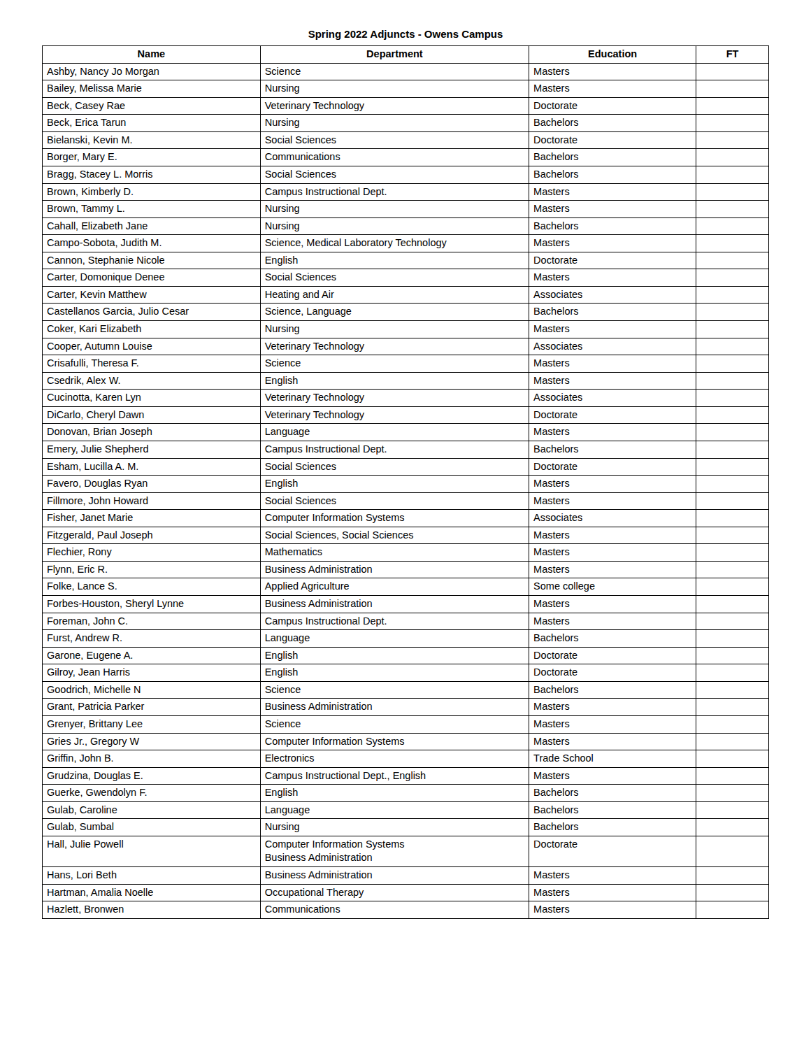Spring 2022 Adjuncts - Owens Campus
| Name | Department | Education | FT |
| --- | --- | --- | --- |
| Ashby, Nancy Jo Morgan | Science | Masters | |
| Bailey, Melissa Marie | Nursing | Masters | |
| Beck, Casey Rae | Veterinary Technology | Doctorate | |
| Beck, Erica Tarun | Nursing | Bachelors | |
| Bielanski, Kevin M. | Social Sciences | Doctorate | |
| Borger, Mary E. | Communications | Bachelors | |
| Bragg, Stacey L. Morris | Social Sciences | Bachelors | |
| Brown, Kimberly D. | Campus Instructional Dept. | Masters | |
| Brown, Tammy L. | Nursing | Masters | |
| Cahall, Elizabeth Jane | Nursing | Bachelors | |
| Campo-Sobota, Judith M. | Science, Medical Laboratory Technology | Masters | |
| Cannon, Stephanie Nicole | English | Doctorate | |
| Carter, Domonique Denee | Social Sciences | Masters | |
| Carter, Kevin Matthew | Heating and Air | Associates | |
| Castellanos Garcia, Julio Cesar | Science, Language | Bachelors | |
| Coker, Kari Elizabeth | Nursing | Masters | |
| Cooper, Autumn Louise | Veterinary Technology | Associates | |
| Crisafulli, Theresa F. | Science | Masters | |
| Csedrik, Alex W. | English | Masters | |
| Cucinotta, Karen Lyn | Veterinary Technology | Associates | |
| DiCarlo, Cheryl Dawn | Veterinary Technology | Doctorate | |
| Donovan, Brian Joseph | Language | Masters | |
| Emery, Julie Shepherd | Campus Instructional Dept. | Bachelors | |
| Esham, Lucilla A. M. | Social Sciences | Doctorate | |
| Favero, Douglas Ryan | English | Masters | |
| Fillmore, John Howard | Social Sciences | Masters | |
| Fisher, Janet Marie | Computer Information Systems | Associates | |
| Fitzgerald, Paul Joseph | Social Sciences, Social Sciences | Masters | |
| Flechier, Rony | Mathematics | Masters | |
| Flynn, Eric R. | Business Administration | Masters | |
| Folke, Lance S. | Applied Agriculture | Some college | |
| Forbes-Houston, Sheryl Lynne | Business Administration | Masters | |
| Foreman, John C. | Campus Instructional Dept. | Masters | |
| Furst, Andrew R. | Language | Bachelors | |
| Garone, Eugene A. | English | Doctorate | |
| Gilroy, Jean Harris | English | Doctorate | |
| Goodrich, Michelle N | Science | Bachelors | |
| Grant, Patricia Parker | Business Administration | Masters | |
| Grenyer, Brittany Lee | Science | Masters | |
| Gries Jr., Gregory W | Computer Information Systems | Masters | |
| Griffin, John B. | Electronics | Trade School | |
| Grudzina, Douglas E. | Campus Instructional Dept., English | Masters | |
| Guerke, Gwendolyn F. | English | Bachelors | |
| Gulab, Caroline | Language | Bachelors | |
| Gulab, Sumbal | Nursing | Bachelors | |
| Hall, Julie Powell | Computer Information Systems Business Administration | Doctorate | |
| Hans, Lori Beth | Business Administration | Masters | |
| Hartman, Amalia Noelle | Occupational Therapy | Masters | |
| Hazlett, Bronwen | Communications | Masters | |